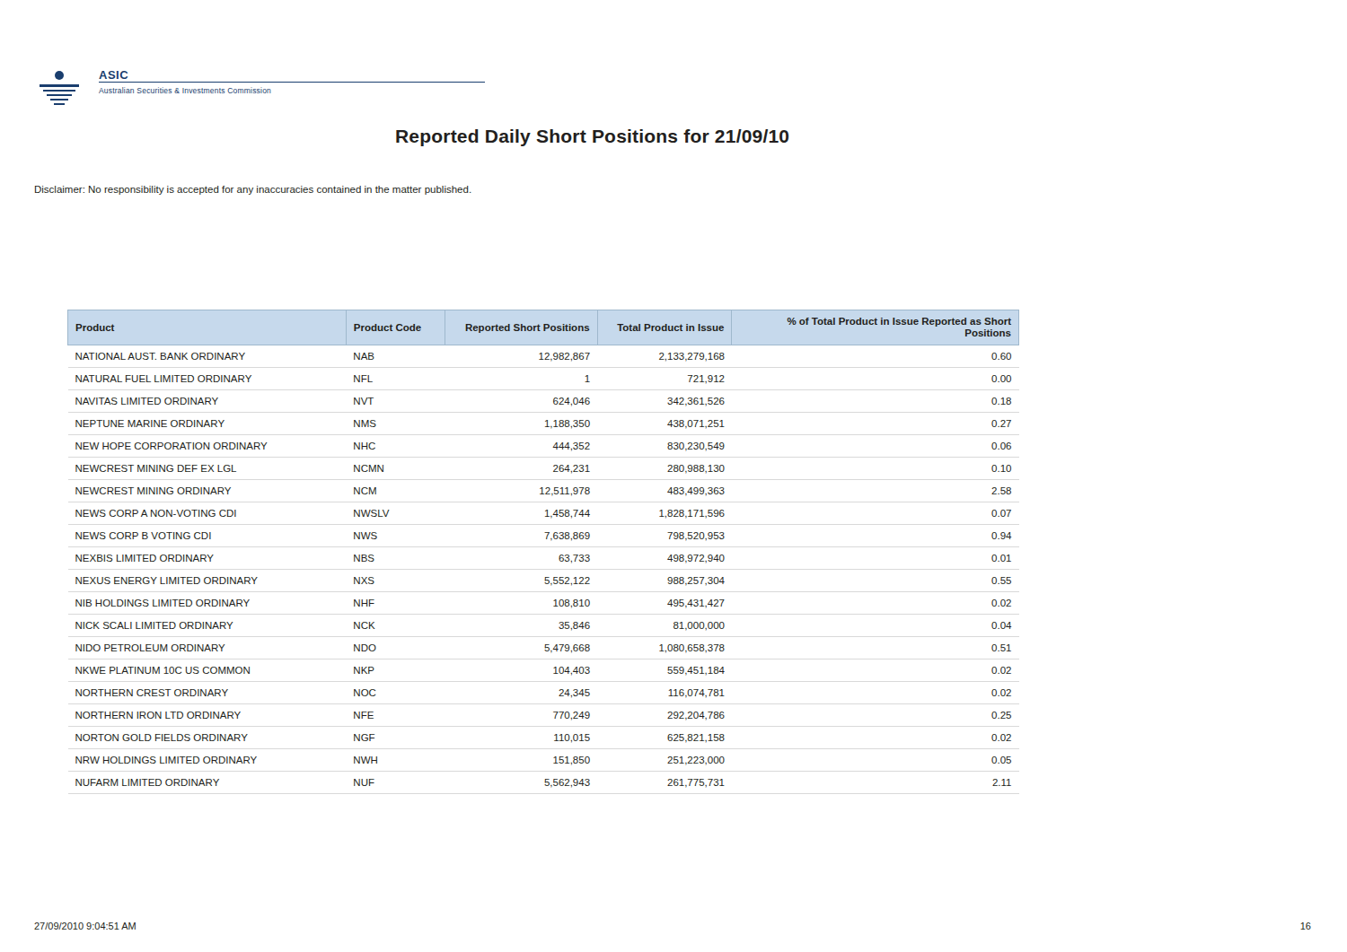ASIC
Australian Securities & Investments Commission
Reported Daily Short Positions for 21/09/10
Disclaimer: No responsibility is accepted for any inaccuracies contained in the matter published.
| Product | Product Code | Reported Short Positions | Total Product in Issue | % of Total Product in Issue Reported as Short Positions |
| --- | --- | --- | --- | --- |
| NATIONAL AUST. BANK ORDINARY | NAB | 12,982,867 | 2,133,279,168 | 0.60 |
| NATURAL FUEL LIMITED ORDINARY | NFL | 1 | 721,912 | 0.00 |
| NAVITAS LIMITED ORDINARY | NVT | 624,046 | 342,361,526 | 0.18 |
| NEPTUNE MARINE ORDINARY | NMS | 1,188,350 | 438,071,251 | 0.27 |
| NEW HOPE CORPORATION ORDINARY | NHC | 444,352 | 830,230,549 | 0.06 |
| NEWCREST MINING DEF EX LGL | NCMN | 264,231 | 280,988,130 | 0.10 |
| NEWCREST MINING ORDINARY | NCM | 12,511,978 | 483,499,363 | 2.58 |
| NEWS CORP A NON-VOTING CDI | NWSLV | 1,458,744 | 1,828,171,596 | 0.07 |
| NEWS CORP B VOTING CDI | NWS | 7,638,869 | 798,520,953 | 0.94 |
| NEXBIS LIMITED ORDINARY | NBS | 63,733 | 498,972,940 | 0.01 |
| NEXUS ENERGY LIMITED ORDINARY | NXS | 5,552,122 | 988,257,304 | 0.55 |
| NIB HOLDINGS LIMITED ORDINARY | NHF | 108,810 | 495,431,427 | 0.02 |
| NICK SCALI LIMITED ORDINARY | NCK | 35,846 | 81,000,000 | 0.04 |
| NIDO PETROLEUM ORDINARY | NDO | 5,479,668 | 1,080,658,378 | 0.51 |
| NKWE PLATINUM 10C US COMMON | NKP | 104,403 | 559,451,184 | 0.02 |
| NORTHERN CREST ORDINARY | NOC | 24,345 | 116,074,781 | 0.02 |
| NORTHERN IRON LTD ORDINARY | NFE | 770,249 | 292,204,786 | 0.25 |
| NORTON GOLD FIELDS ORDINARY | NGF | 110,015 | 625,821,158 | 0.02 |
| NRW HOLDINGS LIMITED ORDINARY | NWH | 151,850 | 251,223,000 | 0.05 |
| NUFARM LIMITED ORDINARY | NUF | 5,562,943 | 261,775,731 | 2.11 |
27/09/2010 9:04:51 AM
16